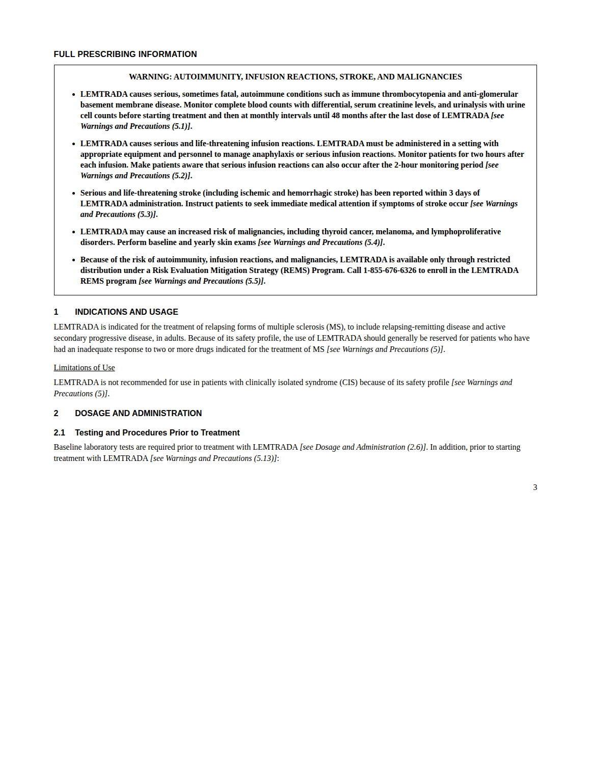FULL PRESCRIBING INFORMATION
WARNING: AUTOIMMUNITY, INFUSION REACTIONS, STROKE, AND MALIGNANCIES
LEMTRADA causes serious, sometimes fatal, autoimmune conditions such as immune thrombocytopenia and anti-glomerular basement membrane disease. Monitor complete blood counts with differential, serum creatinine levels, and urinalysis with urine cell counts before starting treatment and then at monthly intervals until 48 months after the last dose of LEMTRADA [see Warnings and Precautions (5.1)].
LEMTRADA causes serious and life-threatening infusion reactions. LEMTRADA must be administered in a setting with appropriate equipment and personnel to manage anaphylaxis or serious infusion reactions. Monitor patients for two hours after each infusion. Make patients aware that serious infusion reactions can also occur after the 2-hour monitoring period [see Warnings and Precautions (5.2)].
Serious and life-threatening stroke (including ischemic and hemorrhagic stroke) has been reported within 3 days of LEMTRADA administration. Instruct patients to seek immediate medical attention if symptoms of stroke occur [see Warnings and Precautions (5.3)].
LEMTRADA may cause an increased risk of malignancies, including thyroid cancer, melanoma, and lymphoproliferative disorders. Perform baseline and yearly skin exams [see Warnings and Precautions (5.4)].
Because of the risk of autoimmunity, infusion reactions, and malignancies, LEMTRADA is available only through restricted distribution under a Risk Evaluation Mitigation Strategy (REMS) Program. Call 1-855-676-6326 to enroll in the LEMTRADA REMS program [see Warnings and Precautions (5.5)].
1 INDICATIONS AND USAGE
LEMTRADA is indicated for the treatment of relapsing forms of multiple sclerosis (MS), to include relapsing-remitting disease and active secondary progressive disease, in adults. Because of its safety profile, the use of LEMTRADA should generally be reserved for patients who have had an inadequate response to two or more drugs indicated for the treatment of MS [see Warnings and Precautions (5)].
Limitations of Use
LEMTRADA is not recommended for use in patients with clinically isolated syndrome (CIS) because of its safety profile [see Warnings and Precautions (5)].
2 DOSAGE AND ADMINISTRATION
2.1 Testing and Procedures Prior to Treatment
Baseline laboratory tests are required prior to treatment with LEMTRADA [see Dosage and Administration (2.6)]. In addition, prior to starting treatment with LEMTRADA [see Warnings and Precautions (5.13)]:
3